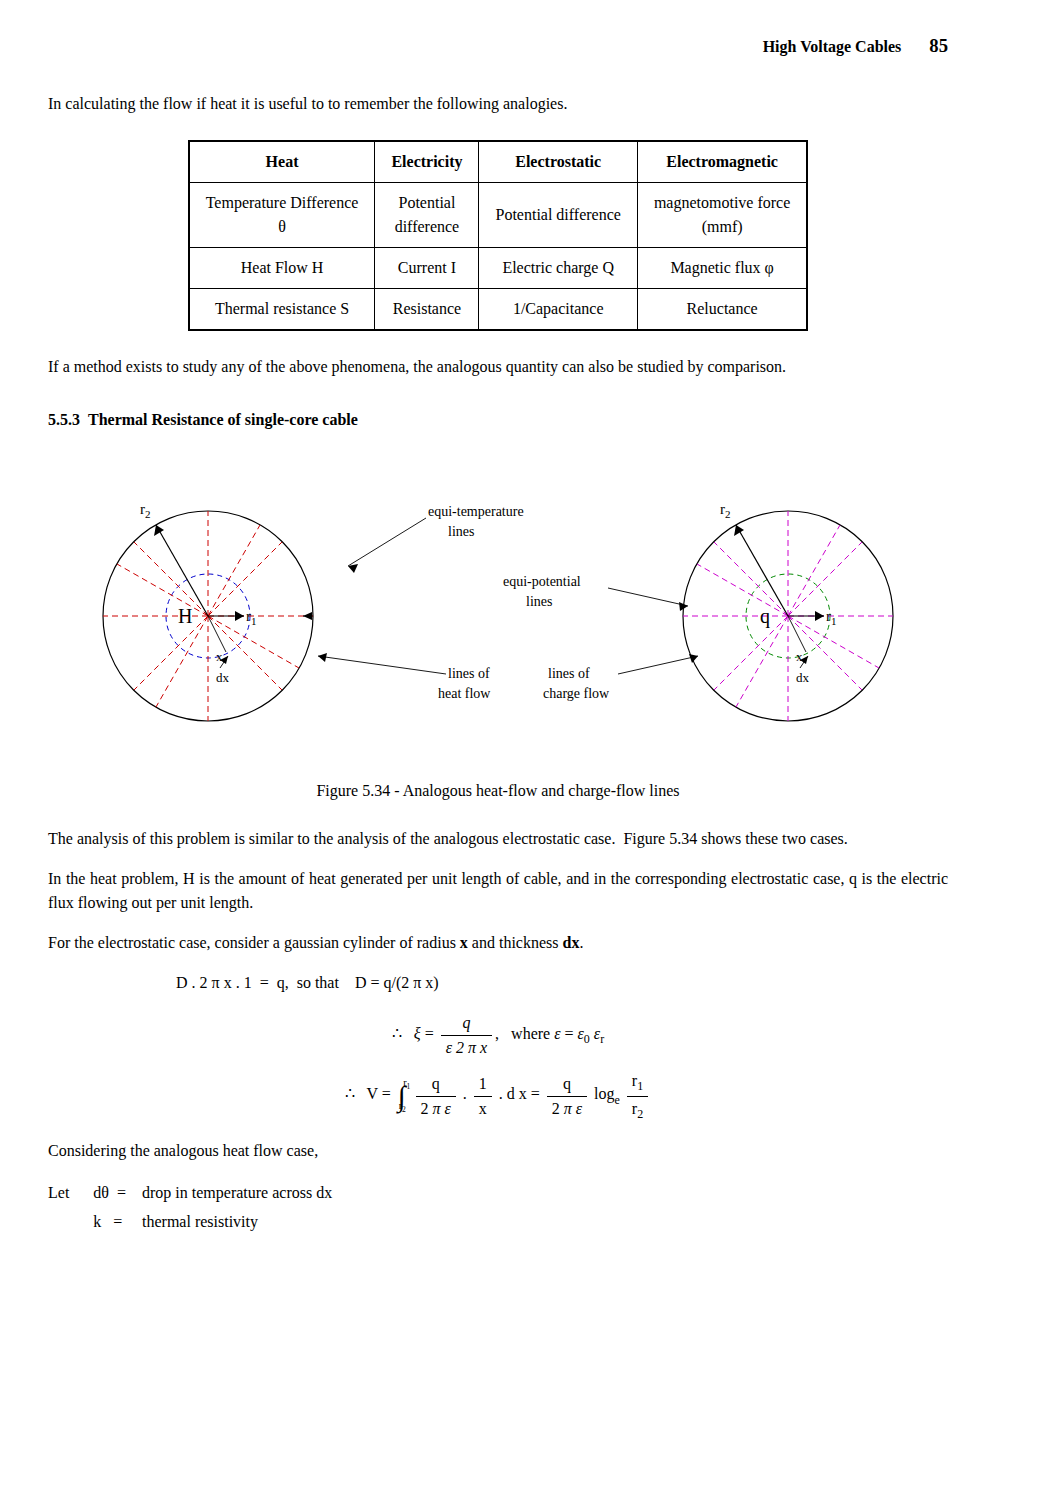High Voltage Cables85
In calculating the flow if heat it is useful to to remember the following analogies.
| Heat | Electricity | Electrostatic | Electromagnetic |
| --- | --- | --- | --- |
| Temperature Difference θ | Potential difference | Potential difference | magnetomotive force (mmf) |
| Heat Flow H | Current I | Electric charge Q | Magnetic flux φ |
| Thermal resistance S | Resistance | 1/Capacitance | Reluctance |
If a method exists to study any of the above phenomena, the analogous quantity can also be studied by comparison.
5.5.3 Thermal Resistance of single-core cable
r2 r1 H x dx equi-temperature lines equi-potential lines lines of heat flow lines of charge flow r2 r1 q x dx
Figure 5.34 - Analogous heat-flow and charge-flow lines
The analysis of this problem is similar to the analysis of the analogous electrostatic case. Figure 5.34 shows these two cases.
In the heat problem, H is the amount of heat generated per unit length of cable, and in the corresponding electrostatic case, q is the electric flux flowing out per unit length.
For the electrostatic case, consider a gaussian cylinder of radius x and thickness dx.
D . 2 π x . 1 = q, so that D = q/(2 π x)
∴ ξ = qε 2 π x, where ε = ε0 εr
∴ V = ∫r1 r2 q 2 π ε . 1 x . d x = q 2 π ε loge r1 r2
Considering the analogous heat flow case,
| Let | dθ = | drop in temperature across dx |
| | k = | thermal resistivity |